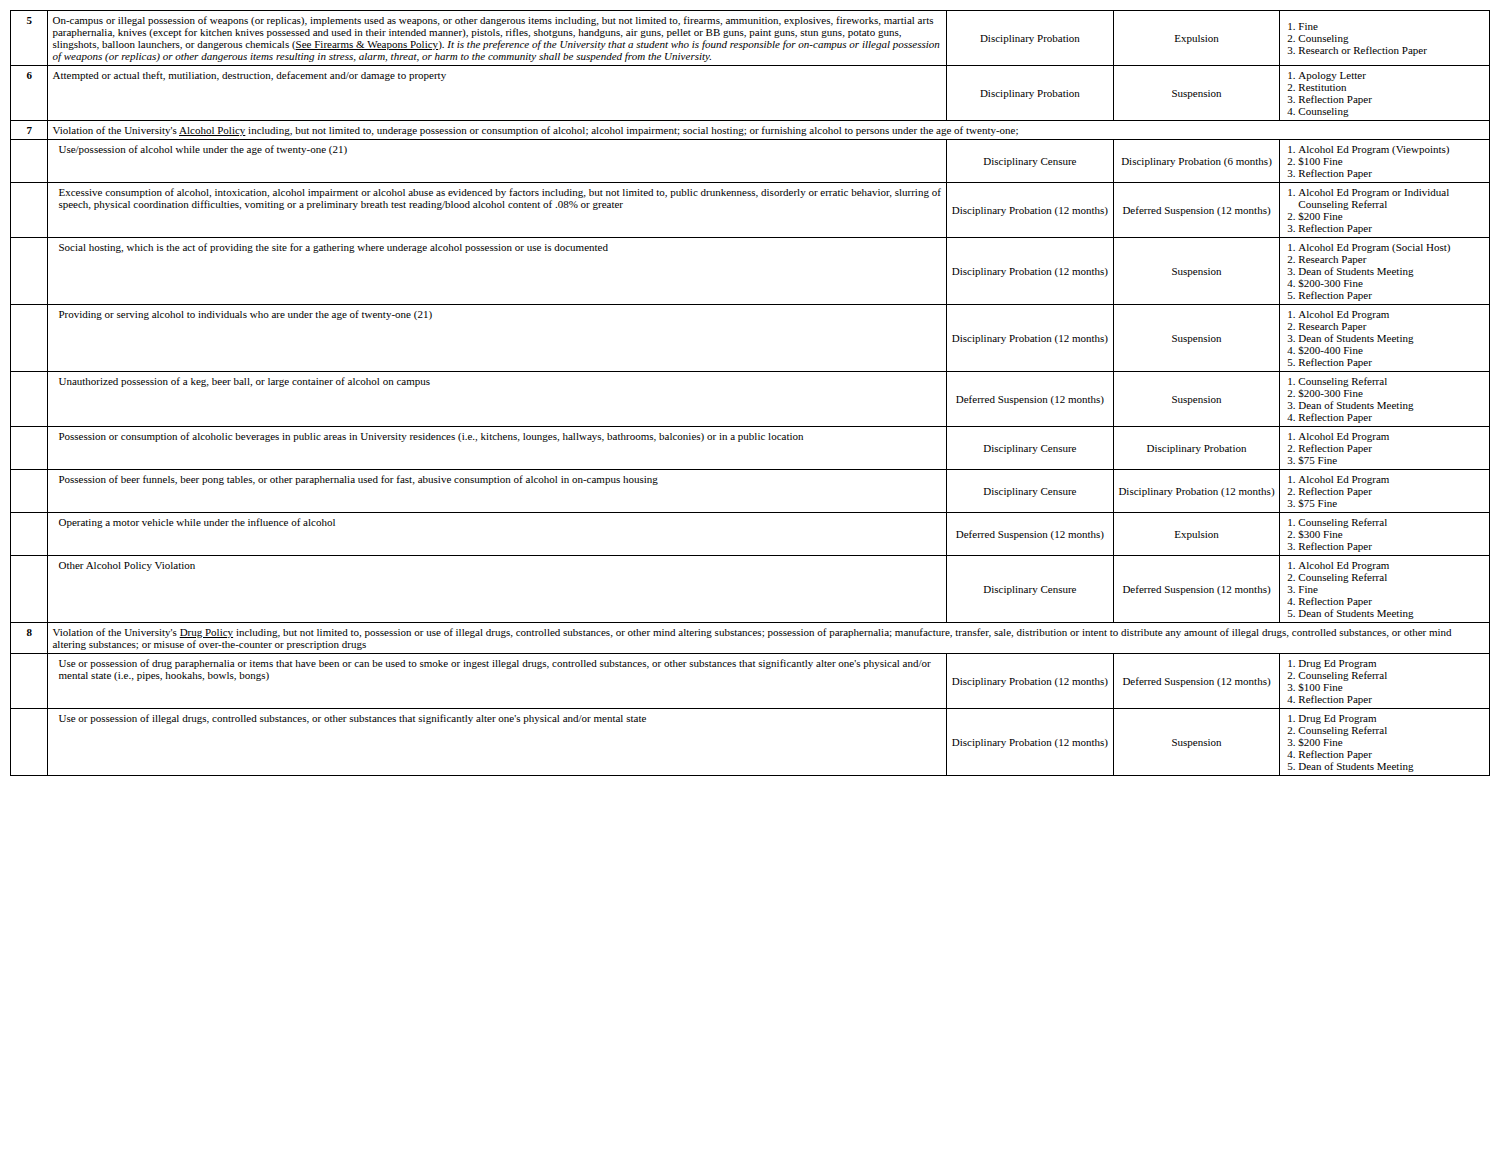| 5 | On-campus or illegal possession of weapons (or replicas), implements used as weapons, or other dangerous items including, but not limited to, firearms, ammunition, explosives, fireworks, martial arts paraphernalia, knives (except for kitchen knives possessed and used in their intended manner), pistols, rifles, shotguns, handguns, air guns, pellet or BB guns, paint guns, stun guns, potato guns, slingshots, balloon launchers, or dangerous chemicals ( See Firearms & Weapons Policy ). It is the preference of the University that a student who is found responsible for on-campus or illegal possession of weapons (or replicas) or other dangerous items resulting in stress, alarm, threat, or harm to the community shall be suspended from the University. | Disciplinary Probation | Expulsion | Fine Counseling Research or Reflection Paper |
| 6 | Attempted or actual theft, mutiliation, destruction, defacement and/or damage to property | Disciplinary Probation | Suspension | Apology Letter Restitution Reflection Paper Counseling |
| 7 | Violation of the University's Alcohol Policy including, but not limited to, underage possession or consumption of alcohol; alcohol impairment; social hosting; or furnishing alcohol to persons under the age of twenty-one; |
| | Use/possession of alcohol while under the age of twenty-one (21) | Disciplinary Censure | Disciplinary Probation (6 months) | Alcohol Ed Program (Viewpoints) $100 Fine Reflection Paper |
| | Excessive consumption of alcohol, intoxication, alcohol impairment or alcohol abuse as evidenced by factors including, but not limited to, public drunkenness, disorderly or erratic behavior, slurring of speech, physical coordination difficulties, vomiting or a preliminary breath test reading/blood alcohol content of .08% or greater | Disciplinary Probation (12 months) | Deferred Suspension (12 months) | Alcohol Ed Program or Individual Counseling Referral $200 Fine Reflection Paper |
| | Social hosting, which is the act of providing the site for a gathering where underage alcohol possession or use is documented | Disciplinary Probation (12 months) | Suspension | Alcohol Ed Program (Social Host) Research Paper Dean of Students Meeting $200-300 Fine Reflection Paper |
| | Providing or serving alcohol to individuals who are under the age of twenty-one (21) | Disciplinary Probation (12 months) | Suspension | Alcohol Ed Program Research Paper Dean of Students Meeting $200-400 Fine Reflection Paper |
| | Unauthorized possession of a keg, beer ball, or large container of alcohol on campus | Deferred Suspension (12 months) | Suspension | Counseling Referral $200-300 Fine Dean of Students Meeting Reflection Paper |
| | Possession or consumption of alcoholic beverages in public areas in University residences (i.e., kitchens, lounges, hallways, bathrooms, balconies) or in a public location | Disciplinary Censure | Disciplinary Probation | Alcohol Ed Program Reflection Paper $75 Fine |
| | Possession of beer funnels, beer pong tables, or other paraphernalia used for fast, abusive consumption of alcohol in on-campus housing | Disciplinary Censure | Disciplinary Probation (12 months) | Alcohol Ed Program Reflection Paper $75 Fine |
| | Operating a motor vehicle while under the influence of alcohol | Deferred Suspension (12 months) | Expulsion | Counseling Referral $300 Fine Reflection Paper |
| | Other Alcohol Policy Violation | Disciplinary Censure | Deferred Suspension (12 months) | Alcohol Ed Program Counseling Referral Fine Reflection Paper Dean of Students Meeting |
| 8 | Violation of the University's Drug Policy including, but not limited to, possession or use of illegal drugs, controlled substances, or other mind altering substances; possession of paraphernalia; manufacture, transfer, sale, distribution or intent to distribute any amount of illegal drugs, controlled substances, or other mind altering substances; or misuse of over-the-counter or prescription drugs |
| | Use or possession of drug paraphernalia or items that have been or can be used to smoke or ingest illegal drugs, controlled substances, or other substances that significantly alter one's physical and/or mental state (i.e., pipes, hookahs, bowls, bongs) | Disciplinary Probation (12 months) | Deferred Suspension (12 months) | Drug Ed Program Counseling Referral $100 Fine Reflection Paper |
| | Use or possession of illegal drugs, controlled substances, or other substances that significantly alter one's physical and/or mental state | Disciplinary Probation (12 months) | Suspension | Drug Ed Program Counseling Referral $200 Fine Reflection Paper Dean of Students Meeting |